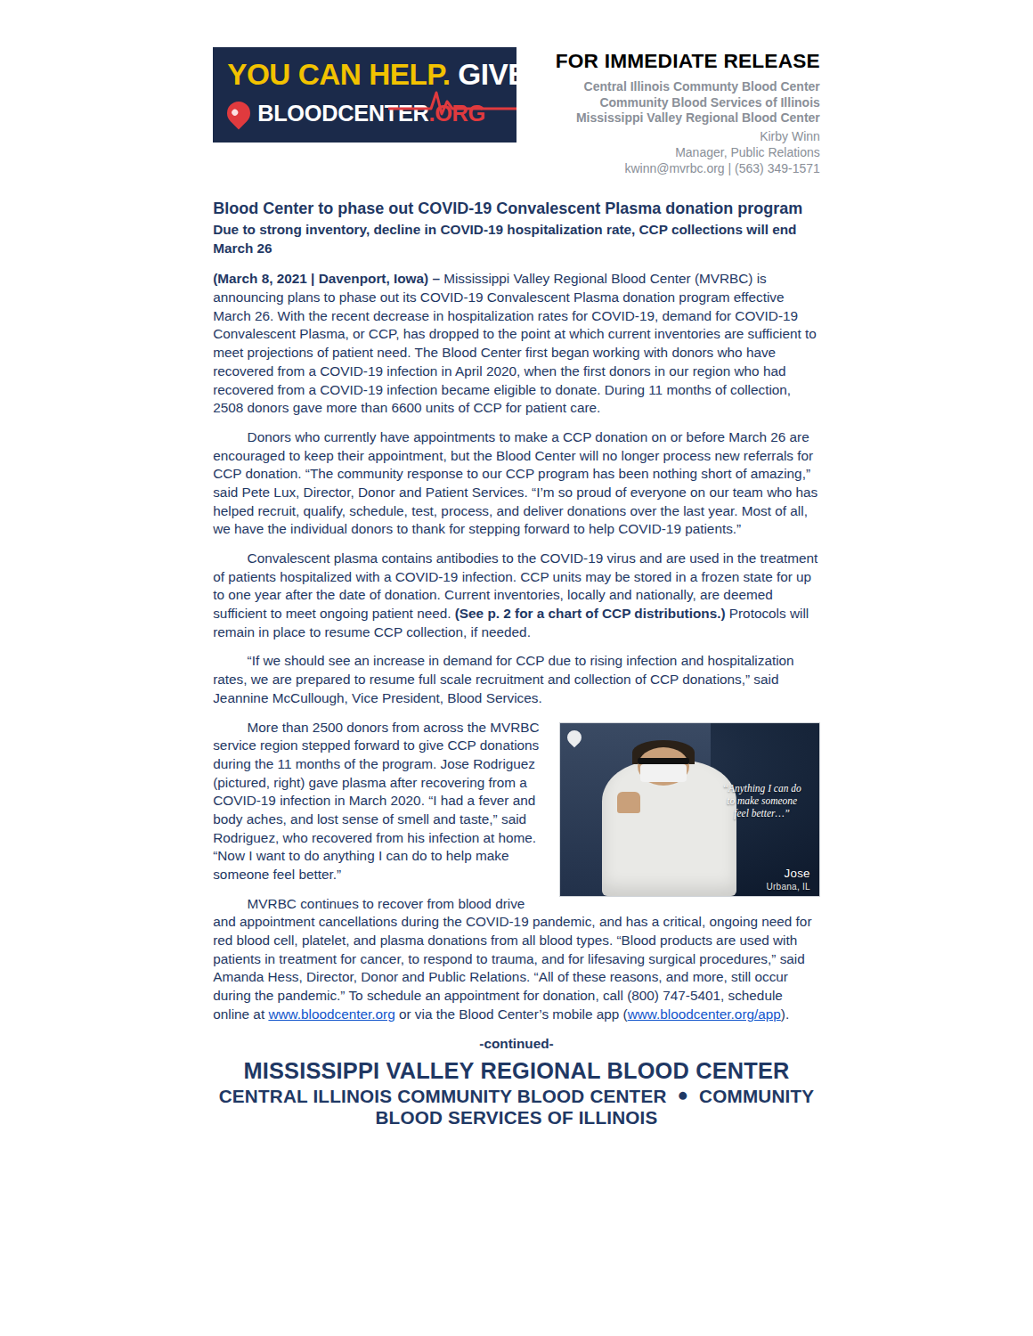YOU CAN HELP. GIVE BLOOD.
BLOODCENTER.ORG
FOR IMMEDIATE RELEASE
Central Illinois Communty Blood Center
Community Blood Services of Illinois
Mississippi Valley Regional Blood Center
Kirby Winn Manager, Public Relations kwinn@mvrbc.org | (563) 349-1571
Blood Center to phase out COVID-19 Convalescent Plasma donation program
Due to strong inventory, decline in COVID-19 hospitalization rate, CCP collections will end March 26
(March 8, 2021 | Davenport, Iowa) – Mississippi Valley Regional Blood Center (MVRBC) is announcing plans to phase out its COVID-19 Convalescent Plasma donation program effective March 26. With the recent decrease in hospitalization rates for COVID-19, demand for COVID-19 Convalescent Plasma, or CCP, has dropped to the point at which current inventories are sufficient to meet projections of patient need. The Blood Center first began working with donors who have recovered from a COVID-19 infection in April 2020, when the first donors in our region who had recovered from a COVID-19 infection became eligible to donate. During 11 months of collection, 2508 donors gave more than 6600 units of CCP for patient care.
Donors who currently have appointments to make a CCP donation on or before March 26 are encouraged to keep their appointment, but the Blood Center will no longer process new referrals for CCP donation. “The community response to our CCP program has been nothing short of amazing,” said Pete Lux, Director, Donor and Patient Services. “I’m so proud of everyone on our team who has helped recruit, qualify, schedule, test, process, and deliver donations over the last year. Most of all, we have the individual donors to thank for stepping forward to help COVID-19 patients.”
Convalescent plasma contains antibodies to the COVID-19 virus and are used in the treatment of patients hospitalized with a COVID-19 infection. CCP units may be stored in a frozen state for up to one year after the date of donation. Current inventories, locally and nationally, are deemed sufficient to meet ongoing patient need. (See p. 2 for a chart of CCP distributions.) Protocols will remain in place to resume CCP collection, if needed.
“If we should see an increase in demand for CCP due to rising infection and hospitalization rates, we are prepared to resume full scale recruitment and collection of CCP donations,” said Jeannine McCullough, Vice President, Blood Services.
“Anything I can do
to make someone
feel better…”
Jose
Urbana, IL
More than 2500 donors from across the MVRBC service region stepped forward to give CCP donations during the 11 months of the program. Jose Rodriguez (pictured, right) gave plasma after recovering from a COVID-19 infection in March 2020. “I had a fever and body aches, and lost sense of smell and taste,” said Rodriguez, who recovered from his infection at home. “Now I want to do anything I can do to help make someone feel better.”
MVRBC continues to recover from blood drive and appointment cancellations during the COVID-19 pandemic, and has a critical, ongoing need for red blood cell, platelet, and plasma donations from all blood types. “Blood products are used with patients in treatment for cancer, to respond to trauma, and for lifesaving surgical procedures,” said Amanda Hess, Director, Donor and Public Relations. “All of these reasons, and more, still occur during the pandemic.” To schedule an appointment for donation, call (800) 747-5401, schedule online at www.bloodcenter.org or via the Blood Center’s mobile app (www.bloodcenter.org/app).
-continued-
Mississippi Valley Regional Blood Center
Central Illinois Community Blood Center ● Community Blood Services of Illinois